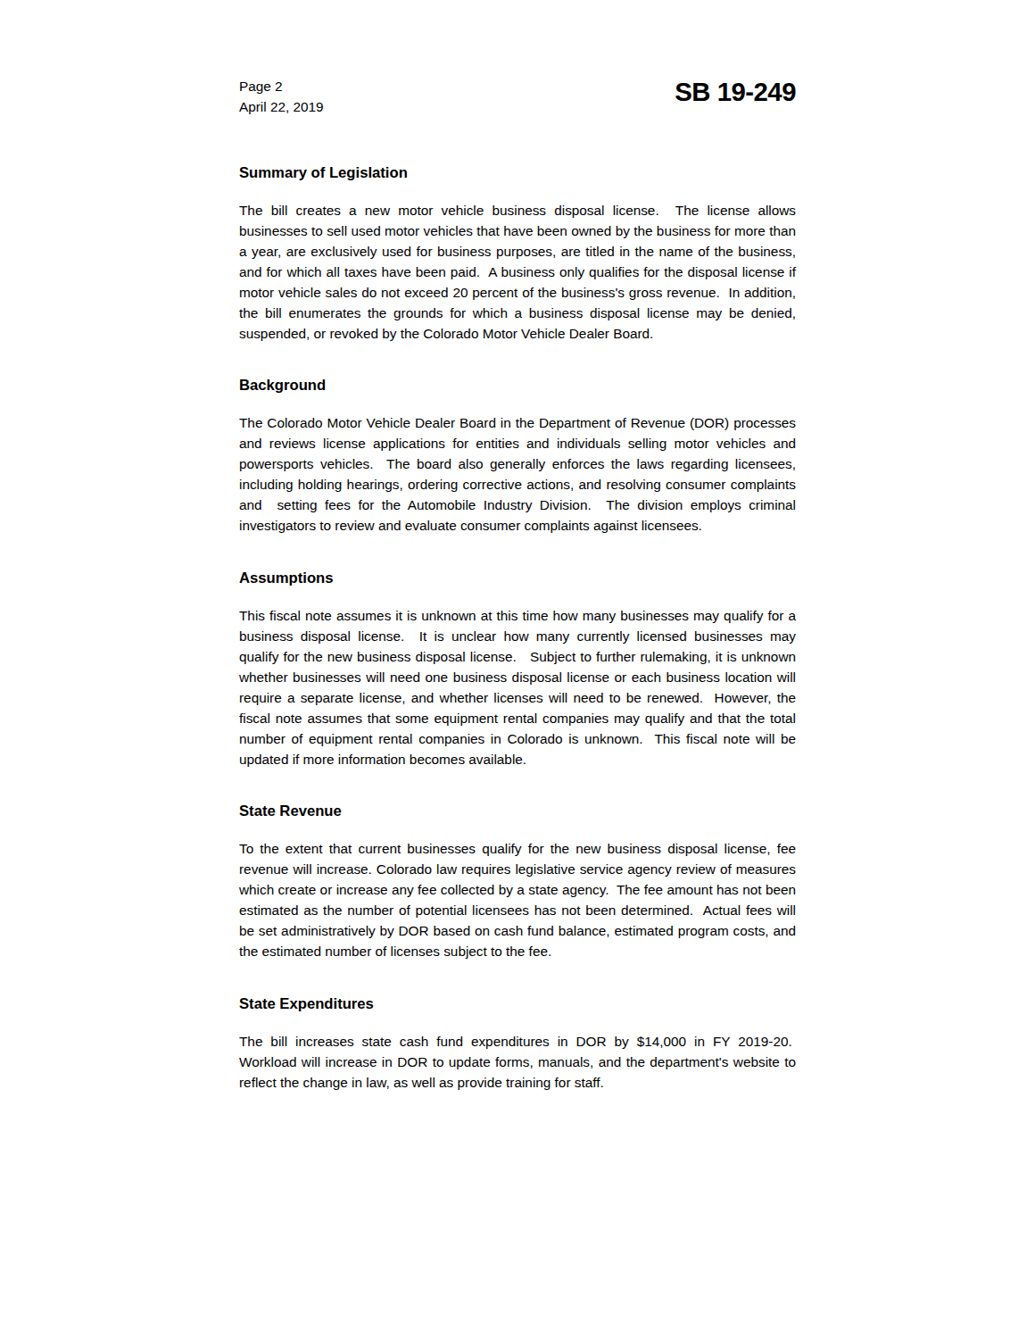Page 2
April 22, 2019
SB 19-249
Summary of Legislation
The bill creates a new motor vehicle business disposal license. The license allows businesses to sell used motor vehicles that have been owned by the business for more than a year, are exclusively used for business purposes, are titled in the name of the business, and for which all taxes have been paid. A business only qualifies for the disposal license if motor vehicle sales do not exceed 20 percent of the business's gross revenue. In addition, the bill enumerates the grounds for which a business disposal license may be denied, suspended, or revoked by the Colorado Motor Vehicle Dealer Board.
Background
The Colorado Motor Vehicle Dealer Board in the Department of Revenue (DOR) processes and reviews license applications for entities and individuals selling motor vehicles and powersports vehicles. The board also generally enforces the laws regarding licensees, including holding hearings, ordering corrective actions, and resolving consumer complaints and setting fees for the Automobile Industry Division. The division employs criminal investigators to review and evaluate consumer complaints against licensees.
Assumptions
This fiscal note assumes it is unknown at this time how many businesses may qualify for a business disposal license. It is unclear how many currently licensed businesses may qualify for the new business disposal license. Subject to further rulemaking, it is unknown whether businesses will need one business disposal license or each business location will require a separate license, and whether licenses will need to be renewed. However, the fiscal note assumes that some equipment rental companies may qualify and that the total number of equipment rental companies in Colorado is unknown. This fiscal note will be updated if more information becomes available.
State Revenue
To the extent that current businesses qualify for the new business disposal license, fee revenue will increase. Colorado law requires legislative service agency review of measures which create or increase any fee collected by a state agency. The fee amount has not been estimated as the number of potential licensees has not been determined. Actual fees will be set administratively by DOR based on cash fund balance, estimated program costs, and the estimated number of licenses subject to the fee.
State Expenditures
The bill increases state cash fund expenditures in DOR by $14,000 in FY 2019-20. Workload will increase in DOR to update forms, manuals, and the department's website to reflect the change in law, as well as provide training for staff.